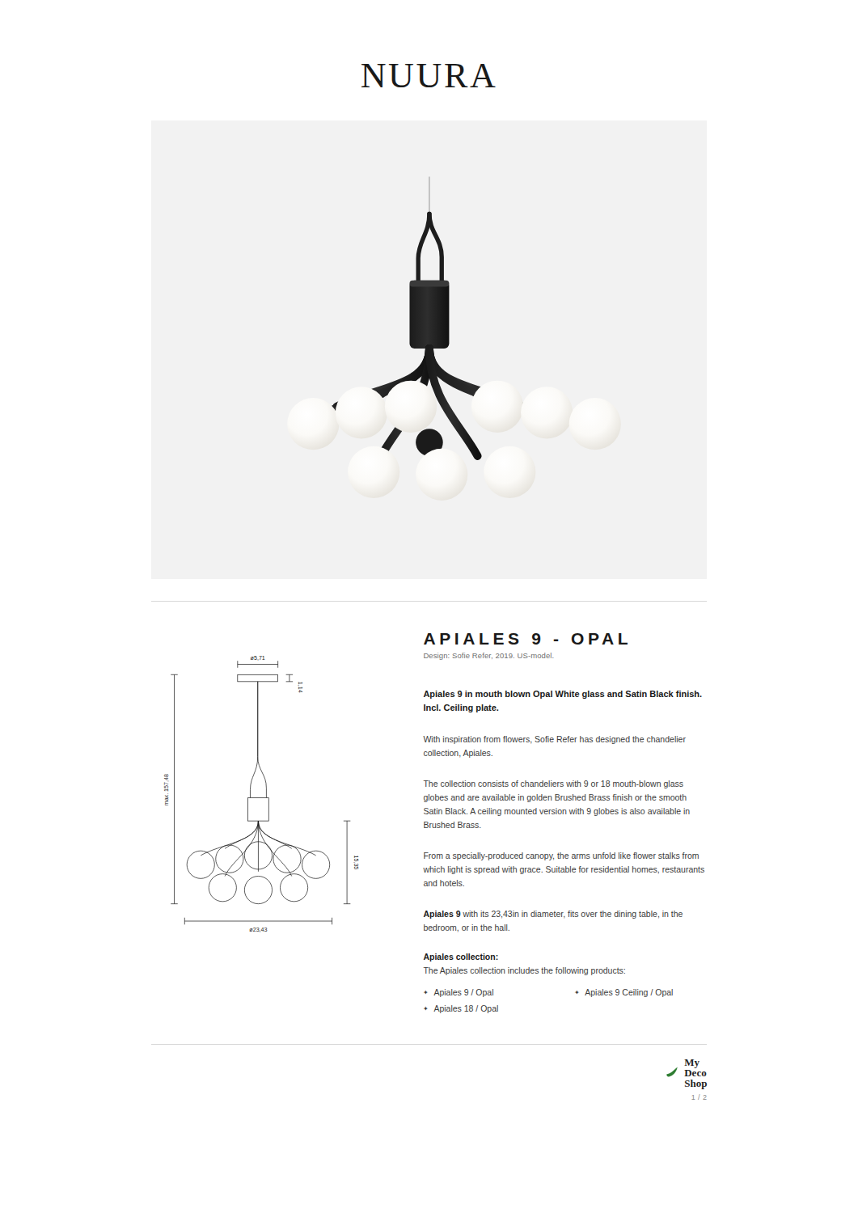NUURA
ø5,71 1,14 max. 157,48 15,35 ø23,43
Apiales 9 - Opal
Design: Sofie Refer, 2019. US-model.
Apiales 9 in mouth blown Opal White glass and Satin Black finish. Incl. Ceiling plate.
With inspiration from flowers, Sofie Refer has designed the chandelier collection, Apiales.
The collection consists of chandeliers with 9 or 18 mouth-blown glass globes and are available in golden Brushed Brass finish or the smooth Satin Black. A ceiling mounted version with 9 globes is also available in Brushed Brass.
From a specially-produced canopy, the arms unfold like flower stalks from which light is spread with grace. Suitable for residential homes, restaurants and hotels.
Apiales 9 with its 23,43in in diameter, fits over the dining table, in the bedroom, or in the hall.
Apiales collection:
The Apiales collection includes the following products:
Apiales 9 / Opal
Apiales 9 Ceiling / Opal
Apiales 18 / Opal
My Deco Shop
1 / 2